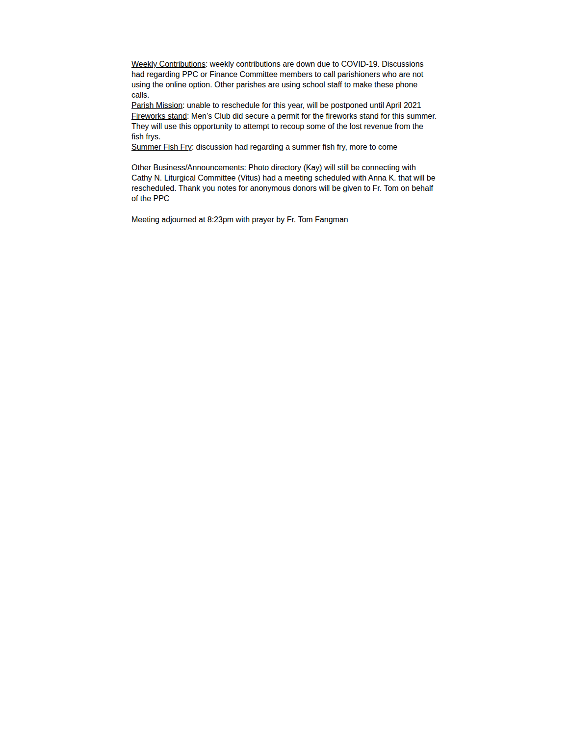Weekly Contributions: weekly contributions are down due to COVID-19. Discussions had regarding PPC or Finance Committee members to call parishioners who are not using the online option. Other parishes are using school staff to make these phone calls.
Parish Mission: unable to reschedule for this year, will be postponed until April 2021
Fireworks stand: Men’s Club did secure a permit for the fireworks stand for this summer. They will use this opportunity to attempt to recoup some of the lost revenue from the fish frys.
Summer Fish Fry: discussion had regarding a summer fish fry, more to come
Other Business/Announcements: Photo directory (Kay) will still be connecting with Cathy N. Liturgical Committee (Vitus) had a meeting scheduled with Anna K. that will be rescheduled. Thank you notes for anonymous donors will be given to Fr. Tom on behalf of the PPC
Meeting adjourned at 8:23pm with prayer by Fr. Tom Fangman